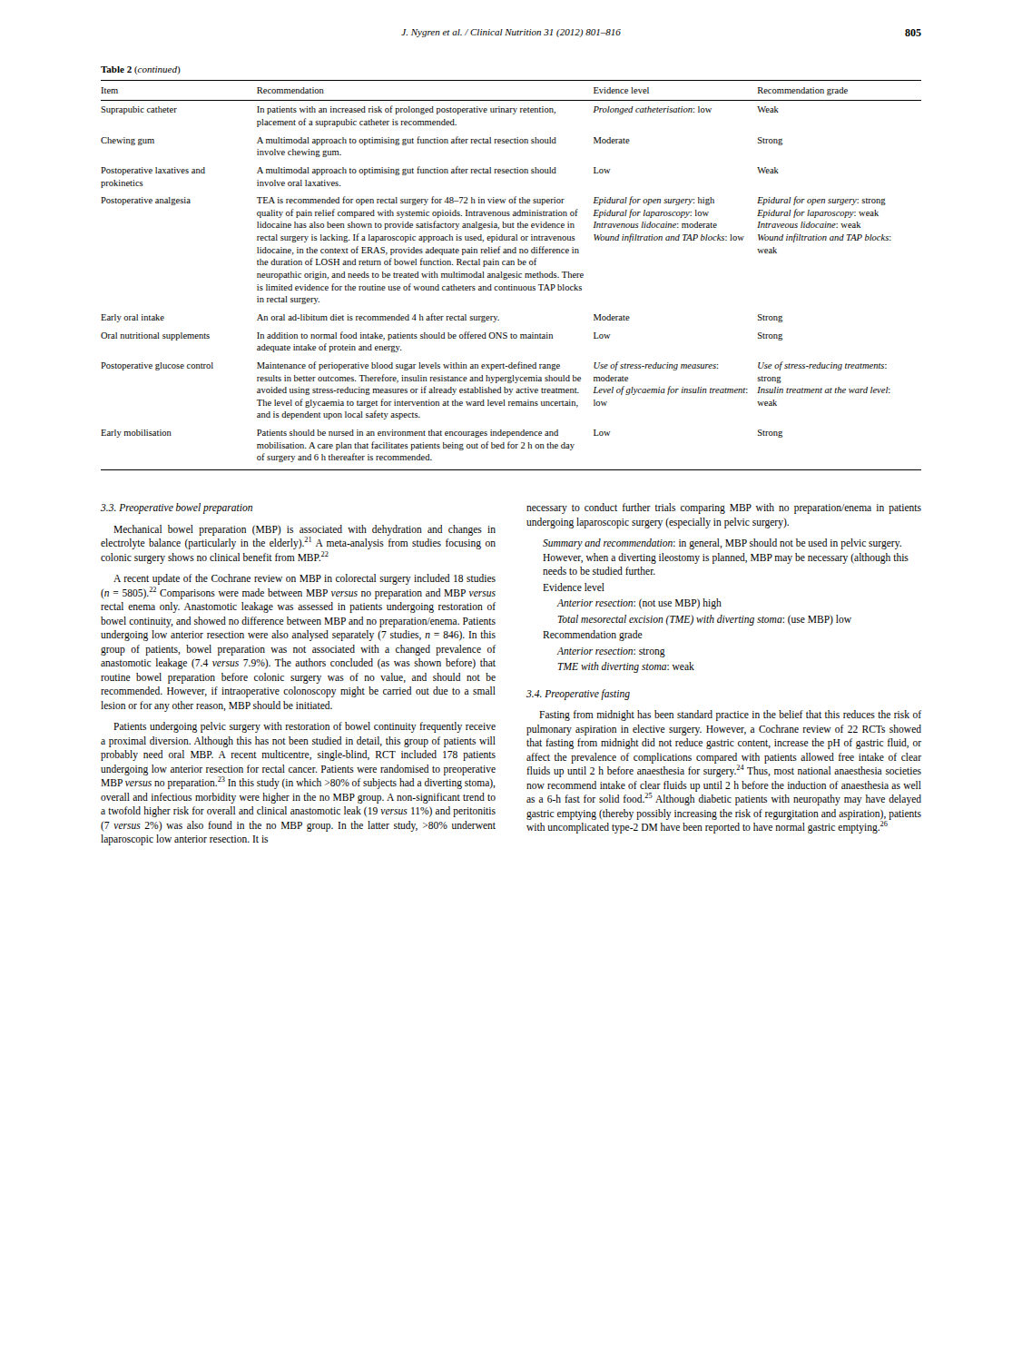J. Nygren et al. / Clinical Nutrition 31 (2012) 801–816 805
Table 2 (continued)
| Item | Recommendation | Evidence level | Recommendation grade |
| --- | --- | --- | --- |
| Suprapubic catheter | In patients with an increased risk of prolonged postoperative urinary retention, placement of a suprapubic catheter is recommended. | Prolonged catheterisation : low | Weak |
| Chewing gum | A multimodal approach to optimising gut function after rectal resection should involve chewing gum. | Moderate | Strong |
| Postoperative laxatives and prokinetics | A multimodal approach to optimising gut function after rectal resection should involve oral laxatives. | Low | Weak |
| Postoperative analgesia | TEA is recommended for open rectal surgery for 48–72 h in view of the superior quality of pain relief compared with systemic opioids. Intravenous administration of lidocaine has also been shown to provide satisfactory analgesia, but the evidence in rectal surgery is lacking. If a laparoscopic approach is used, epidural or intravenous lidocaine, in the context of ERAS, provides adequate pain relief and no difference in the duration of LOSH and return of bowel function. Rectal pain can be of neuropathic origin, and needs to be treated with multimodal analgesic methods. There is limited evidence for the routine use of wound catheters and continuous TAP blocks in rectal surgery. | Epidural for open surgery : high Epidural for laparoscopy : low Intravenous lidocaine : moderate Wound infiltration and TAP blocks : low | Epidural for open surgery : strong Epidural for laparoscopy : weak Intraveous lidocaine : weak Wound infiltration and TAP blocks : weak |
| Early oral intake | An oral ad-libitum diet is recommended 4 h after rectal surgery. | Moderate | Strong |
| Oral nutritional supplements | In addition to normal food intake, patients should be offered ONS to maintain adequate intake of protein and energy. | Low | Strong |
| Postoperative glucose control | Maintenance of perioperative blood sugar levels within an expert-defined range results in better outcomes. Therefore, insulin resistance and hyperglycemia should be avoided using stress-reducing measures or if already established by active treatment. The level of glycaemia to target for intervention at the ward level remains uncertain, and is dependent upon local safety aspects. | Use of stress-reducing measures : moderate Level of glycaemia for insulin treatment : low | Use of stress-reducing treatments : strong Insulin treatment at the ward level : weak |
| Early mobilisation | Patients should be nursed in an environment that encourages independence and mobilisation. A care plan that facilitates patients being out of bed for 2 h on the day of surgery and 6 h thereafter is recommended. | Low | Strong |
3.3. Preoperative bowel preparation
Mechanical bowel preparation (MBP) is associated with dehydration and changes in electrolyte balance (particularly in the elderly).21 A meta-analysis from studies focusing on colonic surgery shows no clinical benefit from MBP.22
A recent update of the Cochrane review on MBP in colorectal surgery included 18 studies (n = 5805).22 Comparisons were made between MBP versus no preparation and MBP versus rectal enema only. Anastomotic leakage was assessed in patients undergoing restoration of bowel continuity, and showed no difference between MBP and no preparation/enema. Patients undergoing low anterior resection were also analysed separately (7 studies, n = 846). In this group of patients, bowel preparation was not associated with a changed prevalence of anastomotic leakage (7.4 versus 7.9%). The authors concluded (as was shown before) that routine bowel preparation before colonic surgery was of no value, and should not be recommended. However, if intraoperative colonoscopy might be carried out due to a small lesion or for any other reason, MBP should be initiated.
Patients undergoing pelvic surgery with restoration of bowel continuity frequently receive a proximal diversion. Although this has not been studied in detail, this group of patients will probably need oral MBP. A recent multicentre, single-blind, RCT included 178 patients undergoing low anterior resection for rectal cancer. Patients were randomised to preoperative MBP versus no preparation.23 In this study (in which >80% of subjects had a diverting stoma), overall and infectious morbidity were higher in the no MBP group. A non-significant trend to a twofold higher risk for overall and clinical anastomotic leak (19 versus 11%) and peritonitis (7 versus 2%) was also found in the no MBP group. In the latter study, >80% underwent laparoscopic low anterior resection. It is
necessary to conduct further trials comparing MBP with no preparation/enema in patients undergoing laparoscopic surgery (especially in pelvic surgery).
Summary and recommendation: in general, MBP should not be used in pelvic surgery. However, when a diverting ileostomy is planned, MBP may be necessary (although this needs to be studied further.
Evidence level
Anterior resection: (not use MBP) high
Total mesorectal excision (TME) with diverting stoma: (use MBP) low
Recommendation grade
Anterior resection: strong
TME with diverting stoma: weak
3.4. Preoperative fasting
Fasting from midnight has been standard practice in the belief that this reduces the risk of pulmonary aspiration in elective surgery. However, a Cochrane review of 22 RCTs showed that fasting from midnight did not reduce gastric content, increase the pH of gastric fluid, or affect the prevalence of complications compared with patients allowed free intake of clear fluids up until 2 h before anaesthesia for surgery.24 Thus, most national anaesthesia societies now recommend intake of clear fluids up until 2 h before the induction of anaesthesia as well as a 6-h fast for solid food.25 Although diabetic patients with neuropathy may have delayed gastric emptying (thereby possibly increasing the risk of regurgitation and aspiration), patients with uncomplicated type-2 DM have been reported to have normal gastric emptying.26